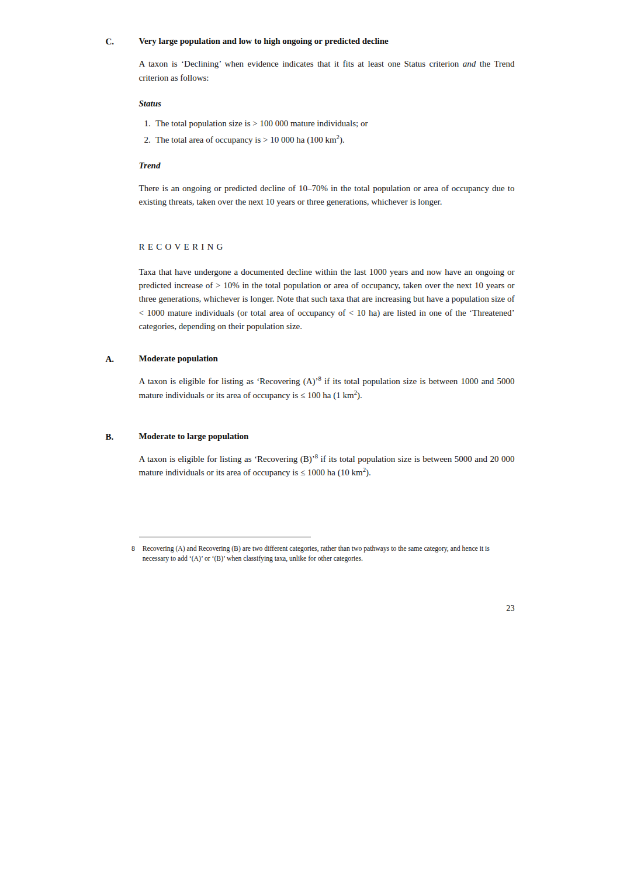C.
Very large population and low to high ongoing or predicted decline
A taxon is ‘Declining’ when evidence indicates that it fits at least one Status criterion and the Trend criterion as follows:
Status
The total population size is > 100 000 mature individuals; or
The total area of occupancy is > 10 000 ha (100 km2).
Trend
There is an ongoing or predicted decline of 10–70% in the total population or area of occupancy due to existing threats, taken over the next 10 years or three generations, whichever is longer.
RECOVERING
Taxa that have undergone a documented decline within the last 1000 years and now have an ongoing or predicted increase of > 10% in the total population or area of occupancy, taken over the next 10 years or three generations, whichever is longer. Note that such taxa that are increasing but have a population size of < 1000 mature individuals (or total area of occupancy of < 10 ha) are listed in one of the ‘Threatened’ categories, depending on their population size.
A.
Moderate population
A taxon is eligible for listing as ‘Recovering (A)’8 if its total population size is between 1000 and 5000 mature individuals or its area of occupancy is ≤ 100 ha (1 km2).
B.
Moderate to large population
A taxon is eligible for listing as ‘Recovering (B)’8 if its total population size is between 5000 and 20 000 mature individuals or its area of occupancy is ≤ 1000 ha (10 km2).
8
Recovering (A) and Recovering (B) are two different categories, rather than two pathways to the same category, and hence it is necessary to add ‘(A)’ or ‘(B)’ when classifying taxa, unlike for other categories.
23